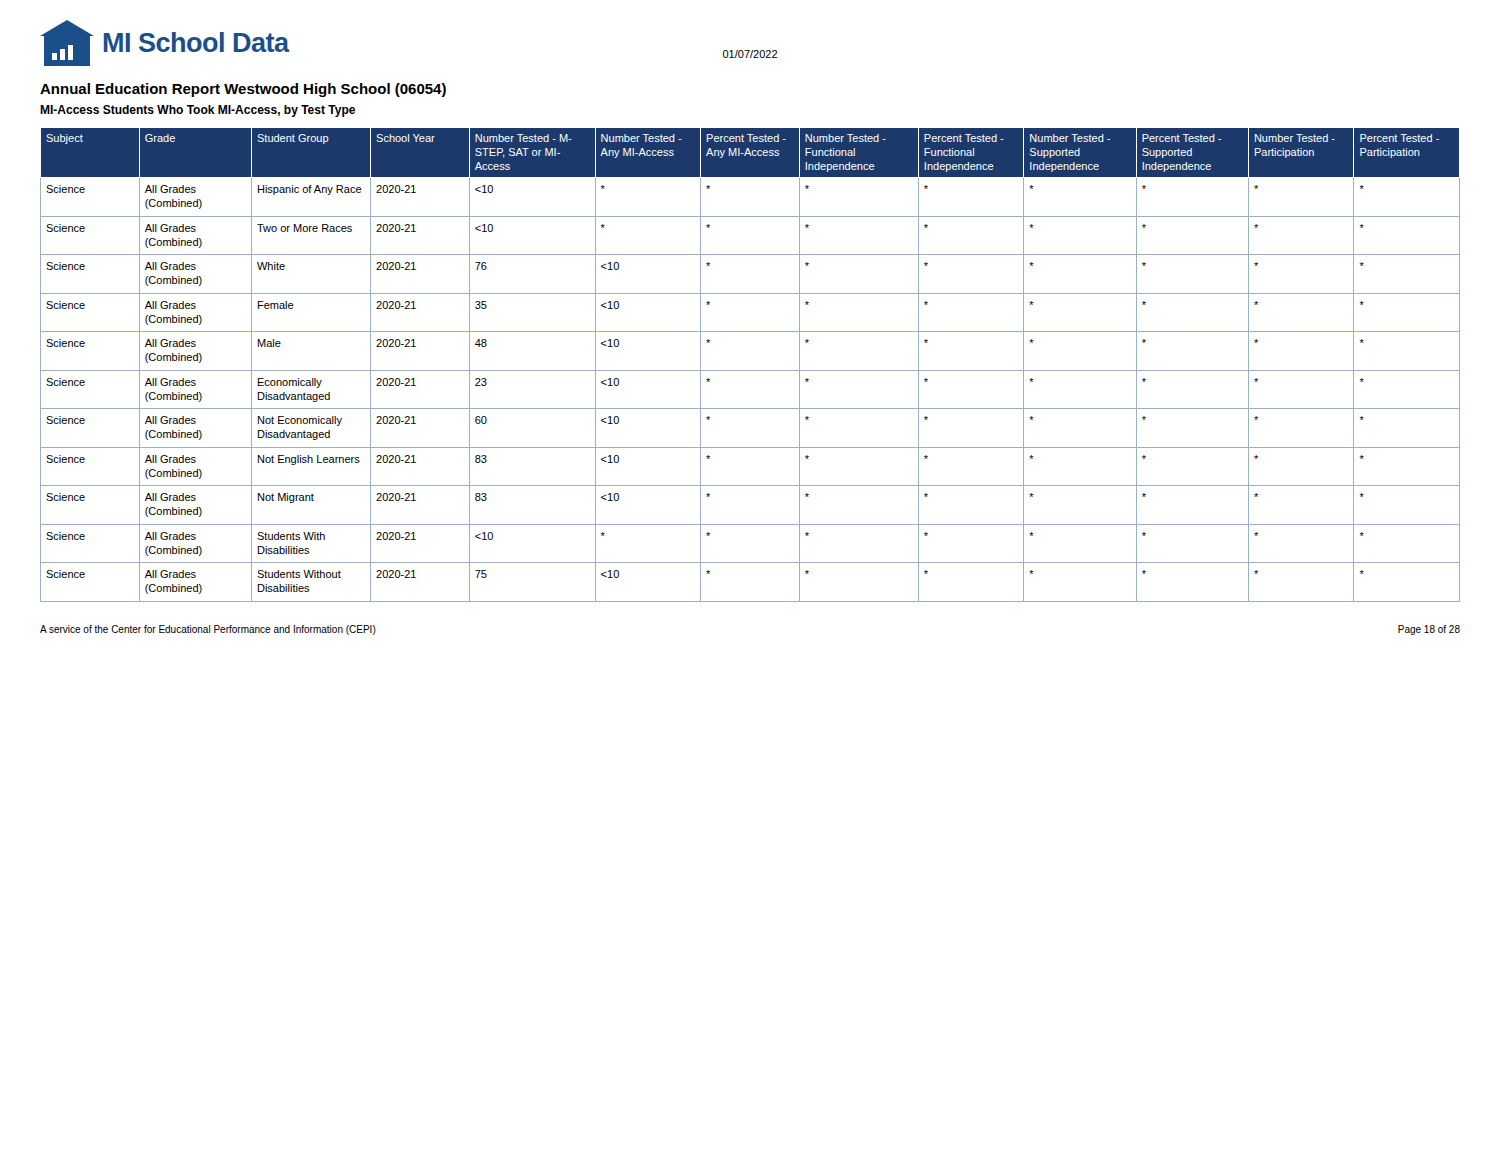MI School Data
01/07/2022
Annual Education Report Westwood High School (06054)
MI-Access Students Who Took MI-Access, by Test Type
| Subject | Grade | Student Group | School Year | Number Tested - M-STEP, SAT or MI-Access | Number Tested - Any MI-Access | Percent Tested - Any MI-Access | Number Tested - Functional Independence | Percent Tested - Functional Independence | Number Tested - Supported Independence | Percent Tested - Supported Independence | Number Tested - Participation | Percent Tested - Participation |
| --- | --- | --- | --- | --- | --- | --- | --- | --- | --- | --- | --- | --- |
| Science | All Grades (Combined) | Hispanic of Any Race | 2020-21 | <10 | * | * | * | * | * | * | * | * |
| Science | All Grades (Combined) | Two or More Races | 2020-21 | <10 | * | * | * | * | * | * | * | * |
| Science | All Grades (Combined) | White | 2020-21 | 76 | <10 | * | * | * | * | * | * | * |
| Science | All Grades (Combined) | Female | 2020-21 | 35 | <10 | * | * | * | * | * | * | * |
| Science | All Grades (Combined) | Male | 2020-21 | 48 | <10 | * | * | * | * | * | * | * |
| Science | All Grades (Combined) | Economically Disadvantaged | 2020-21 | 23 | <10 | * | * | * | * | * | * | * |
| Science | All Grades (Combined) | Not Economically Disadvantaged | 2020-21 | 60 | <10 | * | * | * | * | * | * | * |
| Science | All Grades (Combined) | Not English Learners | 2020-21 | 83 | <10 | * | * | * | * | * | * | * |
| Science | All Grades (Combined) | Not Migrant | 2020-21 | 83 | <10 | * | * | * | * | * | * | * |
| Science | All Grades (Combined) | Students With Disabilities | 2020-21 | <10 | * | * | * | * | * | * | * | * |
| Science | All Grades (Combined) | Students Without Disabilities | 2020-21 | 75 | <10 | * | * | * | * | * | * | * |
A service of the Center for Educational Performance and Information (CEPI)
Page 18 of 28